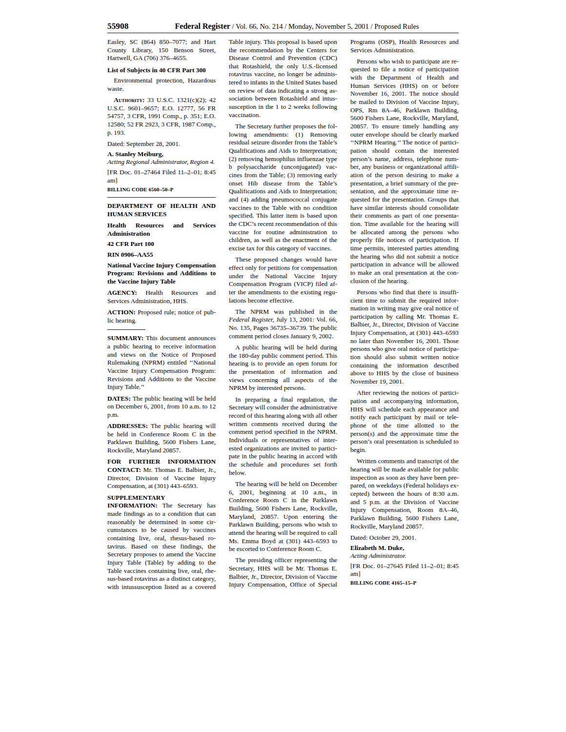55908
Federal Register / Vol. 66, No. 214 / Monday, November 5, 2001 / Proposed Rules
Easley, SC (864) 850–7077; and Hart County Library, 150 Benson Street, Hartwell, GA (706) 376–4655.
List of Subjects in 40 CFR Part 300
Environmental protection, Hazardous waste.
Authority: 33 U.S.C. 1321(c)(2); 42 U.S.C. 9601–9657; E.O. 12777, 56 FR 54757, 3 CFR, 1991 Comp., p. 351; E.O. 12580; 52 FR 2923, 3 CFR, 1987 Comp., p. 193.
Dated: September 28, 2001.
A. Stanley Meiburg,
Acting Regional Administrator, Region 4.
[FR Doc. 01–27464 Filed 11–2–01; 8:45 am]
BILLING CODE 6560–50–P
DEPARTMENT OF HEALTH AND HUMAN SERVICES
Health Resources and Services Administration
42 CFR Part 100
RIN 0906–AA55
National Vaccine Injury Compensation Program: Revisions and Additions to the Vaccine Injury Table
AGENCY: Health Resources and Services Administration, HHS.
ACTION: Proposed rule; notice of public hearing.
SUMMARY: This document announces a public hearing to receive information and views on the Notice of Proposed Rulemaking (NPRM) entitled ‘‘National Vaccine Injury Compensation Program: Revisions and Additions to the Vaccine Injury Table.’’
DATES: The public hearing will be held on December 6, 2001, from 10 a.m. to 12 p.m.
ADDRESSES: The public hearing will be held in Conference Room C in the Parklawn Building, 5600 Fishers Lane, Rockville, Maryland 20857.
FOR FURTHER INFORMATION CONTACT: Mr. Thomas E. Balbier, Jr., Director, Division of Vaccine Injury Compensation, at (301) 443–6593.
SUPPLEMENTARY INFORMATION: The Secretary has made findings as to a condition that can reasonably be determined in some circumstances to be caused by vaccines containing live, oral, rhesus-based rotavirus. Based on these findings, the Secretary proposes to amend the Vaccine Injury Table (Table) by adding to the Table vaccines containing live, oral, rhesus-based rotavirus as a distinct category, with intussusception listed as a covered Table injury. This proposal is based upon the recommendation by the Centers for Disease Control and Prevention (CDC) that Rotashield, the only U.S.-licensed rotavirus vaccine, no longer be administered to infants in the United States based on review of data indicating a strong association between Rotashield and intussusception in the 1 to 2 weeks following vaccination.
The Secretary further proposes the following amendments: (1) Removing residual seizure disorder from the Table’s Qualifications and Aids to Interpretation; (2) removing hemophilus influenzae type b polysaccharide (unconjugated) vaccines from the Table; (3) removing early onset Hib disease from the Table’s Qualifications and Aids to Interpretation; and (4) adding pneumococcal conjugate vaccines to the Table with no condition specified. This latter item is based upon the CDC’s recent recommendation of this vaccine for routine administration to children, as well as the enactment of the excise tax for this category of vaccines.
These proposed changes would have effect only for petitions for compensation under the National Vaccine Injury Compensation Program (VICP) filed after the amendments to the existing regulations become effective.
The NPRM was published in the Federal Register, July 13, 2001: Vol. 66, No. 135, Pages 36735–36739. The public comment period closes January 9, 2002.
A public hearing will be held during the 180-day public comment period. This hearing is to provide an open forum for the presentation of information and views concerning all aspects of the NPRM by interested persons.
In preparing a final regulation, the Secretary will consider the administrative record of this hearing along with all other written comments received during the comment period specified in the NPRM. Individuals or representatives of interested organizations are invited to participate in the public hearing in accord with the schedule and procedures set forth below.
The hearing will be held on December 6, 2001, beginning at 10 a.m., in Conference Room C in the Parklawn Building, 5600 Fishers Lane, Rockville, Maryland, 20857. Upon entering the Parklawn Building, persons who wish to attend the hearing will be required to call Ms. Emma Boyd at (301) 443–6593 to be escorted to Conference Room C.
The presiding officer representing the Secretary, HHS will be Mr. Thomas E. Balbier, Jr., Director, Division of Vaccine Injury Compensation, Office of Special Programs (OSP), Health Resources and Services Administration.
Persons who wish to participate are requested to file a notice of participation with the Department of Health and Human Services (HHS) on or before November 16, 2001. The notice should be mailed to Division of Vaccine Injury, OPS, Rm 8A–46, Parklawn Building, 5600 Fishers Lane, Rockville, Maryland, 20857. To ensure timely handling any outer envelope should be clearly marked ‘‘NPRM Hearing.’’ The notice of participation should contain the interested person’s name, address, telephone number, any business or organizational affiliation of the person desiring to make a presentation, a brief summary of the presentation, and the approximate time requested for the presentation. Groups that have similar interests should consolidate their comments as part of one presentation. Time available for the hearing will be allocated among the persons who properly file notices of participation. If time permits, interested parties attending the hearing who did not submit a notice participation in advance will be allowed to make an oral presentation at the conclusion of the hearing.
Persons who find that there is insufficient time to submit the required information in writing may give oral notice of participation by calling Mr. Thomas E. Balbier, Jr., Director, Division of Vaccine Injury Compensation, at (301) 443–6593 no later than November 16, 2001. Those persons who give oral notice of participation should also submit written notice containing the information described above to HHS by the close of business November 19, 2001.
After reviewing the notices of participation and accompanying information, HHS will schedule each appearance and notify each participant by mail or telephone of the time allotted to the person(s) and the approximate time the person’s oral presentation is scheduled to begin.
Written comments and transcript of the hearing will be made available for public inspection as soon as they have been prepared, on weekdays (Federal holidays excepted) between the hours of 8:30 a.m. and 5 p.m. at the Division of Vaccine Injury Compensation, Room 8A–46, Parklawn Building, 5600 Fishers Lane, Rockville, Maryland 20857.
Dated: October 29, 2001.
Elizabeth M. Duke,
Acting Administrator.
[FR Doc. 01–27645 Filed 11–2–01; 8:45 am]
BILLING CODE 4165–15–P